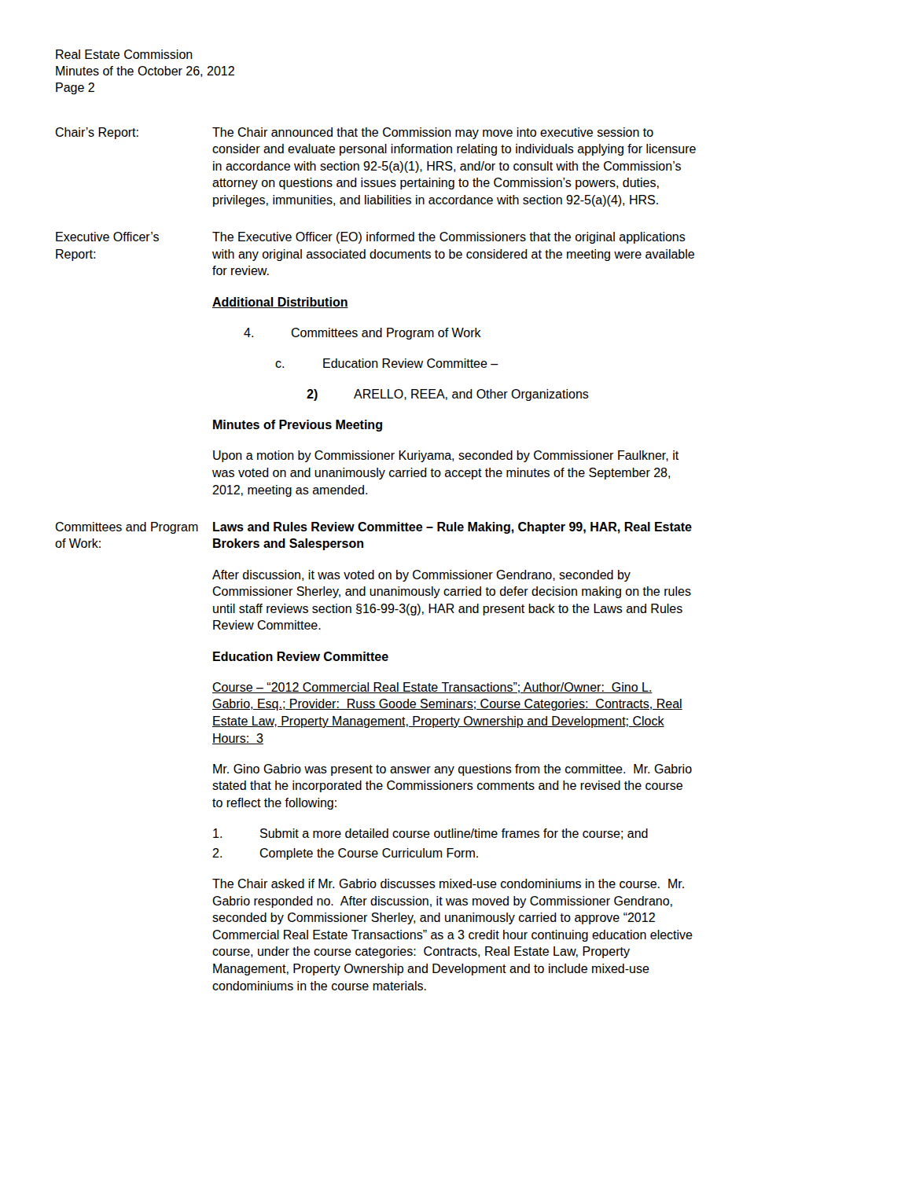Real Estate Commission
Minutes of the October 26, 2012
Page 2
Chair’s Report:
The Chair announced that the Commission may move into executive session to consider and evaluate personal information relating to individuals applying for licensure in accordance with section 92-5(a)(1), HRS, and/or to consult with the Commission’s attorney on questions and issues pertaining to the Commission’s powers, duties, privileges, immunities, and liabilities in accordance with section 92-5(a)(4), HRS.
Executive Officer’s Report:
The Executive Officer (EO) informed the Commissioners that the original applications with any original associated documents to be considered at the meeting were available for review.
Additional Distribution
4.
Committees and Program of Work
c.
Education Review Committee –
2)
ARELLO, REEA, and Other Organizations
Minutes of Previous Meeting
Upon a motion by Commissioner Kuriyama, seconded by Commissioner Faulkner, it was voted on and unanimously carried to accept the minutes of the September 28, 2012, meeting as amended.
Committees and Program of Work:
Laws and Rules Review Committee – Rule Making, Chapter 99, HAR, Real Estate Brokers and Salesperson
After discussion, it was voted on by Commissioner Gendrano, seconded by Commissioner Sherley, and unanimously carried to defer decision making on the rules until staff reviews section §16-99-3(g), HAR and present back to the Laws and Rules Review Committee.
Education Review Committee
Course – “2012 Commercial Real Estate Transactions”; Author/Owner: Gino L. Gabrio, Esq.; Provider: Russ Goode Seminars; Course Categories: Contracts, Real Estate Law, Property Management, Property Ownership and Development; Clock Hours: 3
Mr. Gino Gabrio was present to answer any questions from the committee. Mr. Gabrio stated that he incorporated the Commissioners comments and he revised the course to reflect the following:
1.
Submit a more detailed course outline/time frames for the course; and
2.
Complete the Course Curriculum Form.
The Chair asked if Mr. Gabrio discusses mixed-use condominiums in the course. Mr. Gabrio responded no. After discussion, it was moved by Commissioner Gendrano, seconded by Commissioner Sherley, and unanimously carried to approve “2012 Commercial Real Estate Transactions” as a 3 credit hour continuing education elective course, under the course categories: Contracts, Real Estate Law, Property Management, Property Ownership and Development and to include mixed-use condominiums in the course materials.